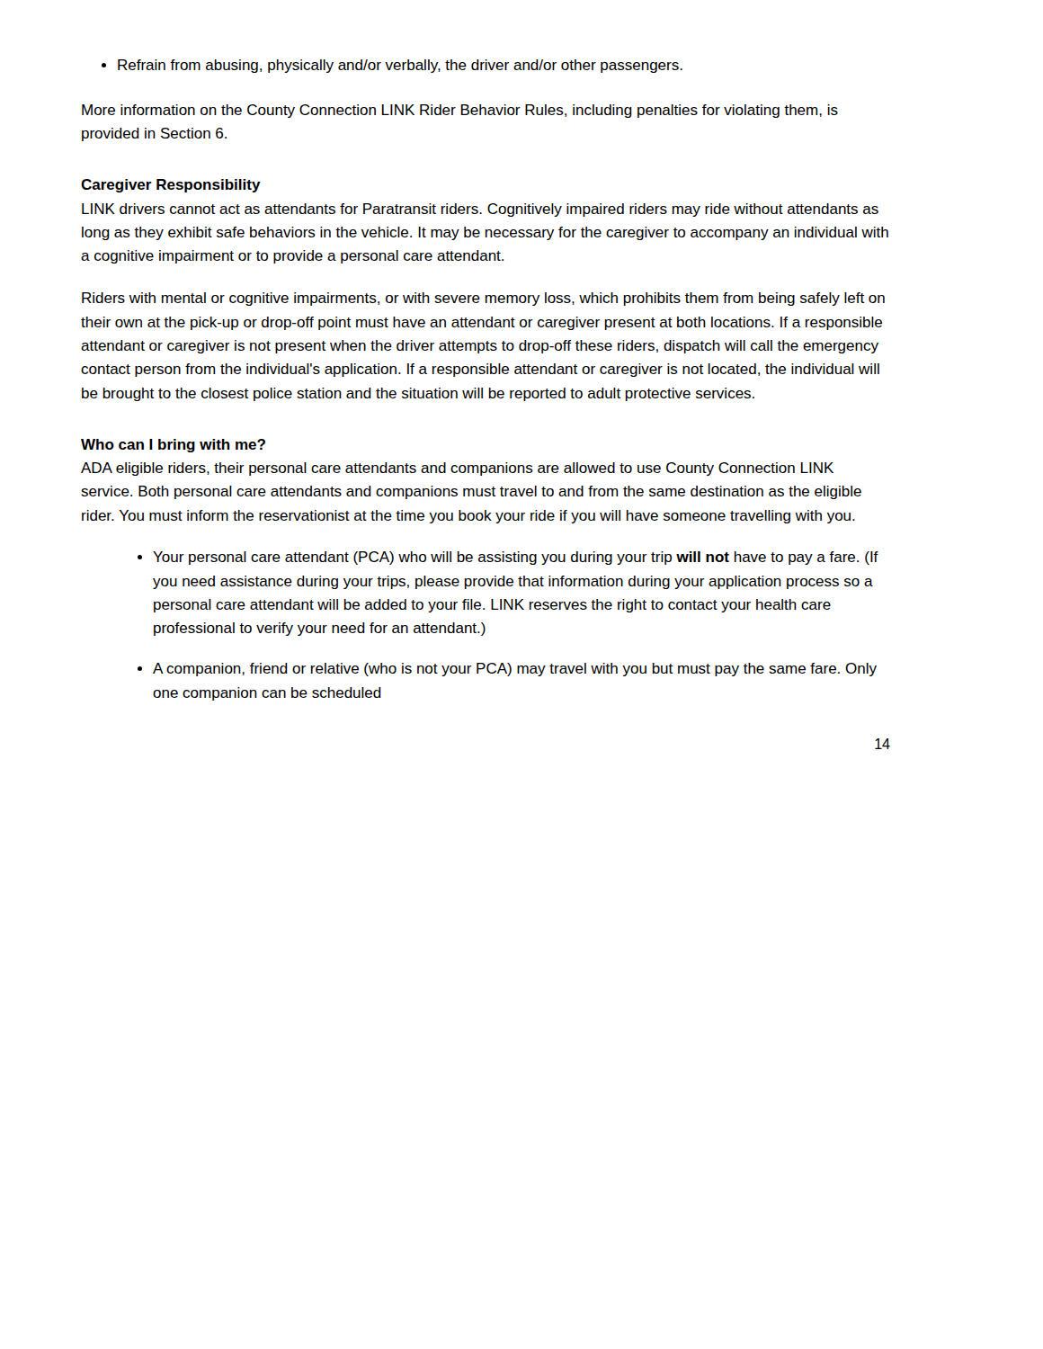Refrain from abusing, physically and/or verbally, the driver and/or other passengers.
More information on the County Connection LINK Rider Behavior Rules, including penalties for violating them, is provided in Section 6.
Caregiver Responsibility
LINK drivers cannot act as attendants for Paratransit riders. Cognitively impaired riders may ride without attendants as long as they exhibit safe behaviors in the vehicle. It may be necessary for the caregiver to accompany an individual with a cognitive impairment or to provide a personal care attendant.
Riders with mental or cognitive impairments, or with severe memory loss, which prohibits them from being safely left on their own at the pick-up or drop-off point must have an attendant or caregiver present at both locations. If a responsible attendant or caregiver is not present when the driver attempts to drop-off these riders, dispatch will call the emergency contact person from the individual's application. If a responsible attendant or caregiver is not located, the individual will be brought to the closest police station and the situation will be reported to adult protective services.
Who can I bring with me?
ADA eligible riders, their personal care attendants and companions are allowed to use County Connection LINK service. Both personal care attendants and companions must travel to and from the same destination as the eligible rider. You must inform the reservationist at the time you book your ride if you will have someone travelling with you.
Your personal care attendant (PCA) who will be assisting you during your trip will not have to pay a fare. (If you need assistance during your trips, please provide that information during your application process so a personal care attendant will be added to your file. LINK reserves the right to contact your health care professional to verify your need for an attendant.)
A companion, friend or relative (who is not your PCA) may travel with you but must pay the same fare. Only one companion can be scheduled
14